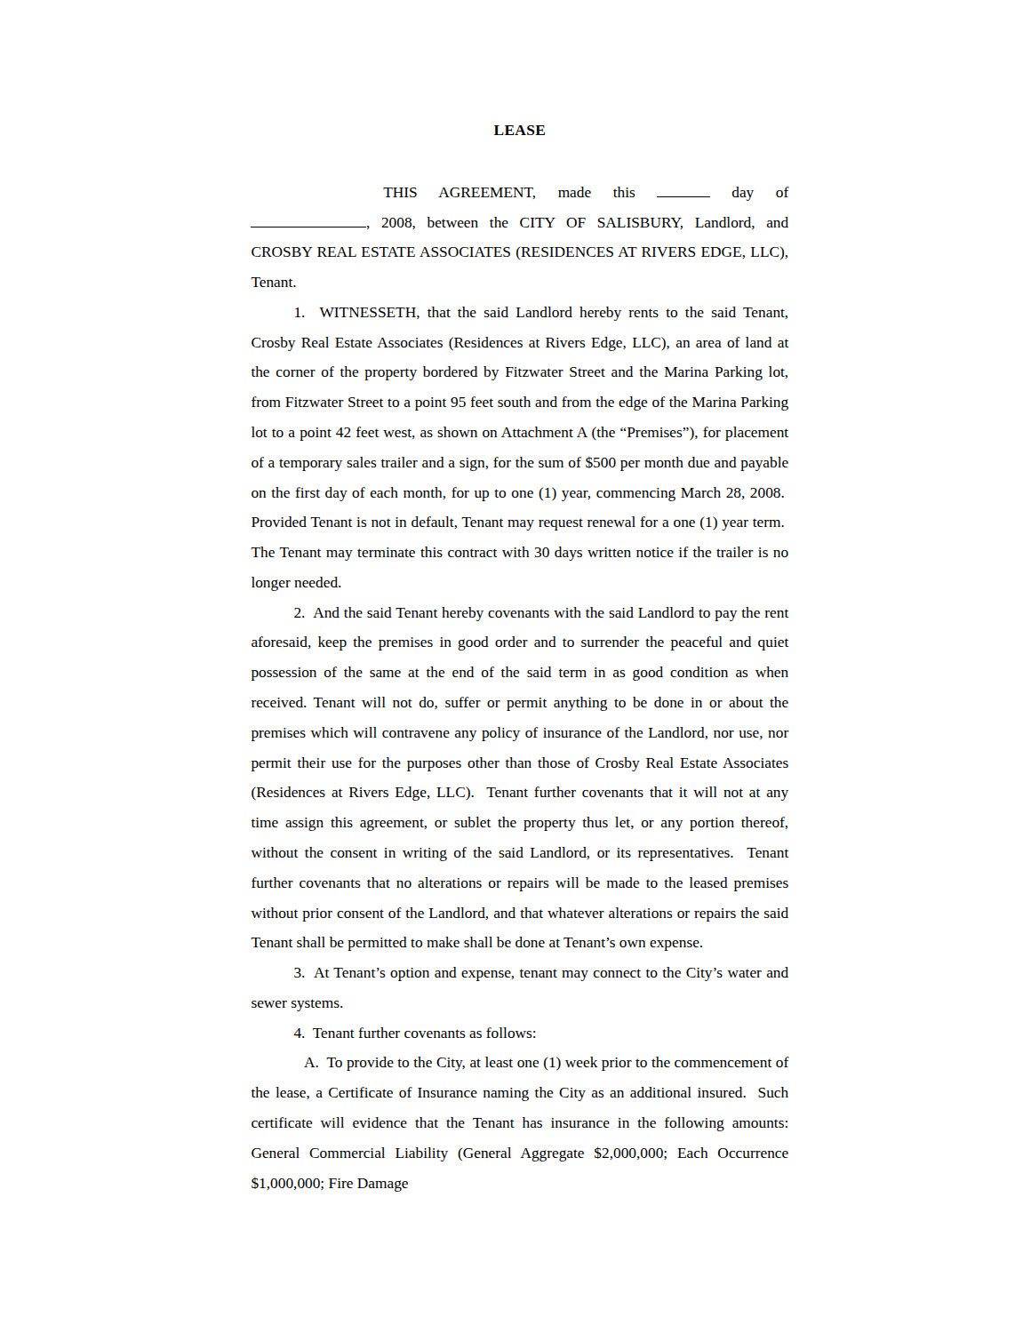LEASE
THIS AGREEMENT, made this day of , 2008, between the CITY OF SALISBURY, Landlord, and CROSBY REAL ESTATE ASSOCIATES (RESIDENCES AT RIVERS EDGE, LLC), Tenant.
1. WITNESSETH, that the said Landlord hereby rents to the said Tenant, Crosby Real Estate Associates (Residences at Rivers Edge, LLC), an area of land at the corner of the property bordered by Fitzwater Street and the Marina Parking lot, from Fitzwater Street to a point 95 feet south and from the edge of the Marina Parking lot to a point 42 feet west, as shown on Attachment A (the “Premises”), for placement of a temporary sales trailer and a sign, for the sum of $500 per month due and payable on the first day of each month, for up to one (1) year, commencing March 28, 2008. Provided Tenant is not in default, Tenant may request renewal for a one (1) year term. The Tenant may terminate this contract with 30 days written notice if the trailer is no longer needed.
2. And the said Tenant hereby covenants with the said Landlord to pay the rent aforesaid, keep the premises in good order and to surrender the peaceful and quiet possession of the same at the end of the said term in as good condition as when received. Tenant will not do, suffer or permit anything to be done in or about the premises which will contravene any policy of insurance of the Landlord, nor use, nor permit their use for the purposes other than those of Crosby Real Estate Associates (Residences at Rivers Edge, LLC). Tenant further covenants that it will not at any time assign this agreement, or sublet the property thus let, or any portion thereof, without the consent in writing of the said Landlord, or its representatives. Tenant further covenants that no alterations or repairs will be made to the leased premises without prior consent of the Landlord, and that whatever alterations or repairs the said Tenant shall be permitted to make shall be done at Tenant’s own expense.
3. At Tenant’s option and expense, tenant may connect to the City’s water and sewer systems.
4. Tenant further covenants as follows:
A. To provide to the City, at least one (1) week prior to the commencement of the lease, a Certificate of Insurance naming the City as an additional insured. Such certificate will evidence that the Tenant has insurance in the following amounts: General Commercial Liability (General Aggregate $2,000,000; Each Occurrence $1,000,000; Fire Damage